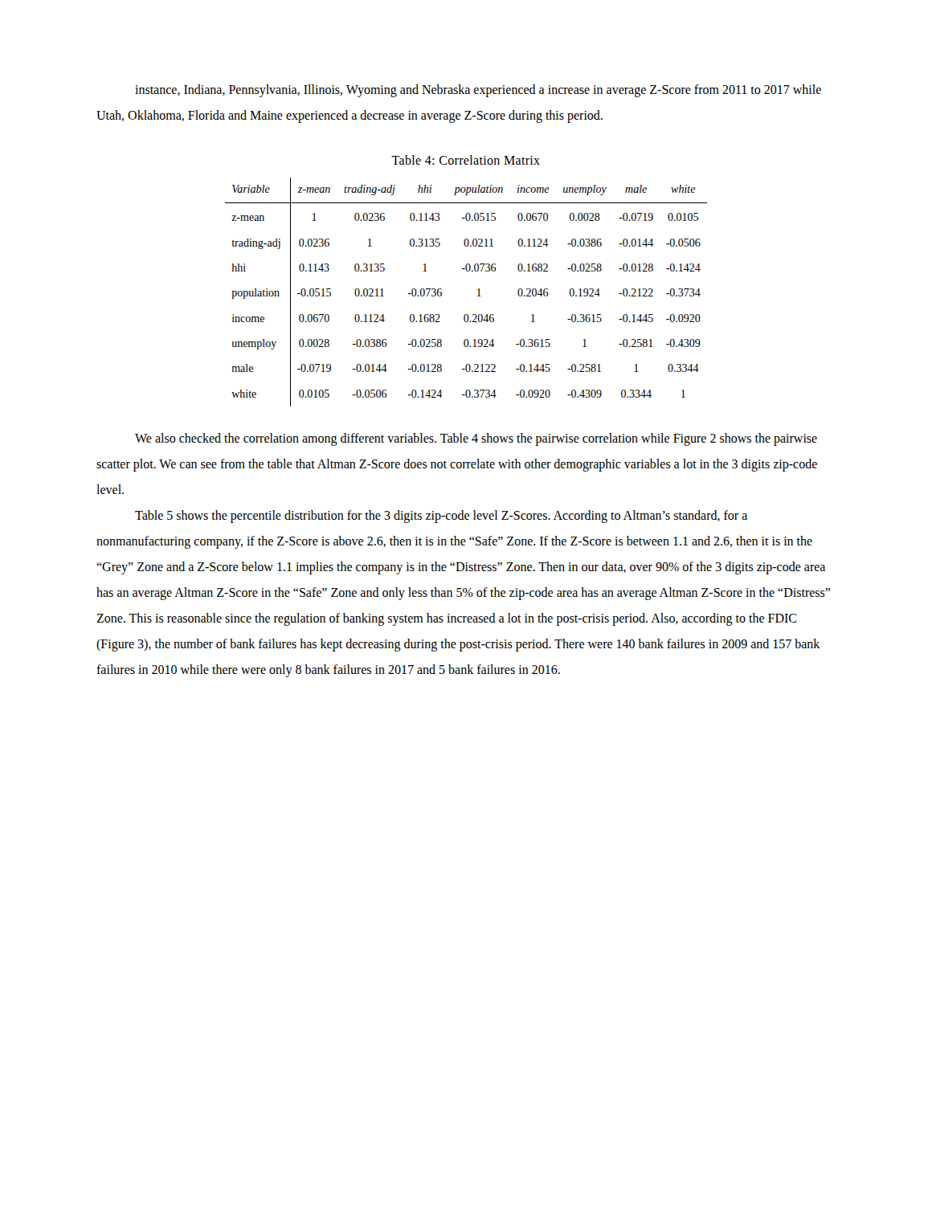instance, Indiana, Pennsylvania, Illinois, Wyoming and Nebraska experienced a increase in average Z-Score from 2011 to 2017 while Utah, Oklahoma, Florida and Maine experienced a decrease in average Z-Score during this period.
Table 4: Correlation Matrix
| Variable | z-mean | trading-adj | hhi | population | income | unemploy | male | white |
| --- | --- | --- | --- | --- | --- | --- | --- | --- |
| z-mean | 1 | 0.0236 | 0.1143 | -0.0515 | 0.0670 | 0.0028 | -0.0719 | 0.0105 |
| trading-adj | 0.0236 | 1 | 0.3135 | 0.0211 | 0.1124 | -0.0386 | -0.0144 | -0.0506 |
| hhi | 0.1143 | 0.3135 | 1 | -0.0736 | 0.1682 | -0.0258 | -0.0128 | -0.1424 |
| population | -0.0515 | 0.0211 | -0.0736 | 1 | 0.2046 | 0.1924 | -0.2122 | -0.3734 |
| income | 0.0670 | 0.1124 | 0.1682 | 0.2046 | 1 | -0.3615 | -0.1445 | -0.0920 |
| unemploy | 0.0028 | -0.0386 | -0.0258 | 0.1924 | -0.3615 | 1 | -0.2581 | -0.4309 |
| male | -0.0719 | -0.0144 | -0.0128 | -0.2122 | -0.1445 | -0.2581 | 1 | 0.3344 |
| white | 0.0105 | -0.0506 | -0.1424 | -0.3734 | -0.0920 | -0.4309 | 0.3344 | 1 |
We also checked the correlation among different variables. Table 4 shows the pairwise correlation while Figure 2 shows the pairwise scatter plot. We can see from the table that Altman Z-Score does not correlate with other demographic variables a lot in the 3 digits zip-code level.
Table 5 shows the percentile distribution for the 3 digits zip-code level Z-Scores. According to Altman’s standard, for a nonmanufacturing company, if the Z-Score is above 2.6, then it is in the “Safe” Zone. If the Z-Score is between 1.1 and 2.6, then it is in the “Grey” Zone and a Z-Score below 1.1 implies the company is in the “Distress” Zone. Then in our data, over 90% of the 3 digits zip-code area has an average Altman Z-Score in the “Safe” Zone and only less than 5% of the zip-code area has an average Altman Z-Score in the “Distress” Zone. This is reasonable since the regulation of banking system has increased a lot in the post-crisis period. Also, according to the FDIC (Figure 3), the number of bank failures has kept decreasing during the post-crisis period. There were 140 bank failures in 2009 and 157 bank failures in 2010 while there were only 8 bank failures in 2017 and 5 bank failures in 2016.